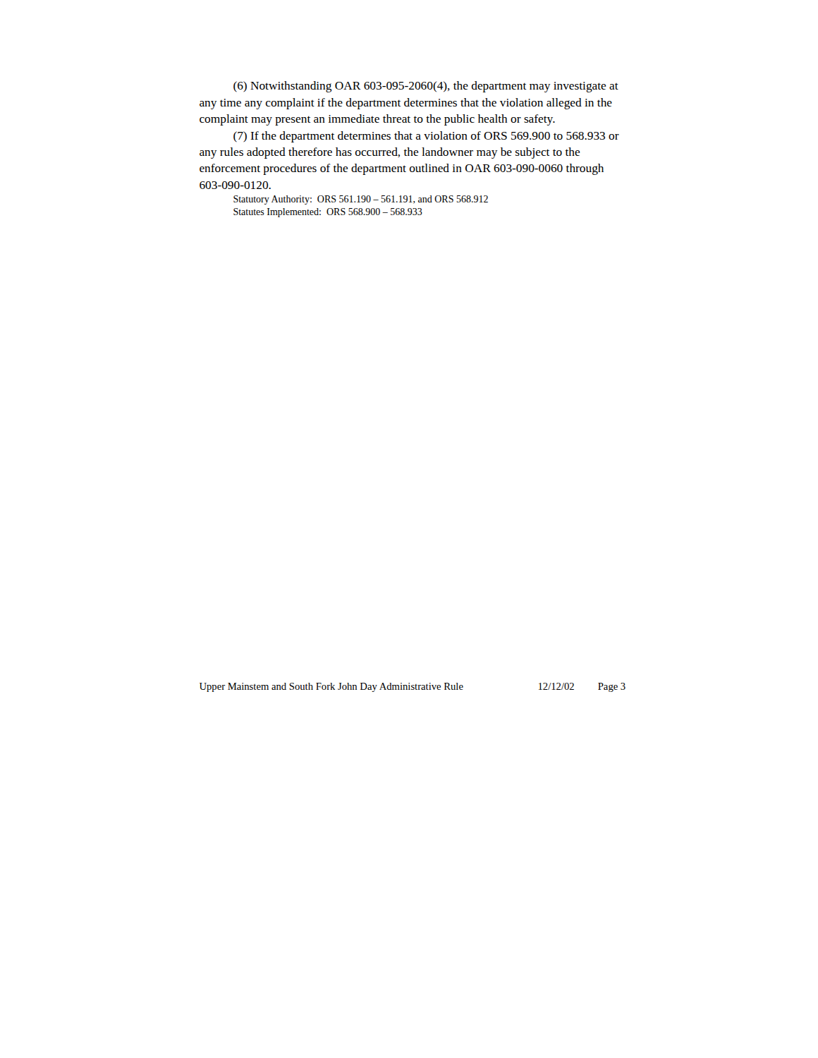(6) Notwithstanding OAR 603-095-2060(4), the department may investigate at any time any complaint if the department determines that the violation alleged in the complaint may present an immediate threat to the public health or safety.
(7) If the department determines that a violation of ORS 569.900 to 568.933 or any rules adopted therefore has occurred, the landowner may be subject to the enforcement procedures of the department outlined in OAR 603-090-0060 through 603-090-0120.
Statutory Authority: ORS 561.190 – 561.191, and ORS 568.912
Statutes Implemented: ORS 568.900 – 568.933
Upper Mainstem and South Fork John Day Administrative Rule 12/12/02 Page 3